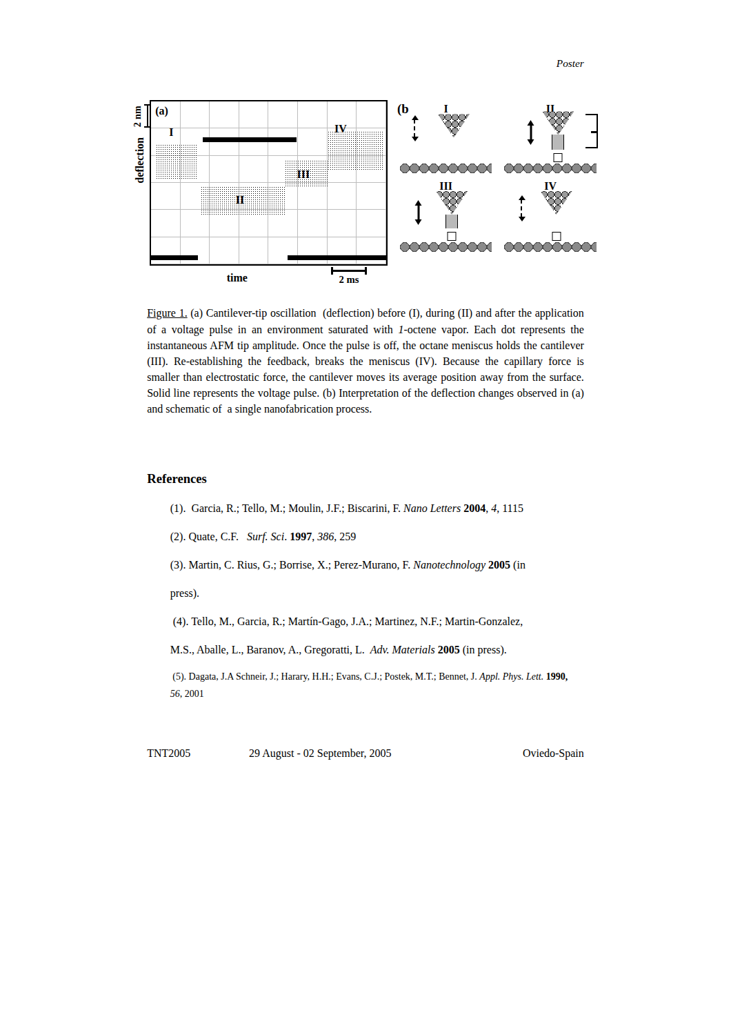Poster
2 nm
deflection
(a) I II III IV
time 2 ms
(b
I
II
III
IV
Figure 1. (a) Cantilever-tip oscillation (deflection) before (I), during (II) and after the application of a voltage pulse in an environment saturated with 1-octene vapor. Each dot represents the instantaneous AFM tip amplitude. Once the pulse is off, the octane meniscus holds the cantilever (III). Re-establishing the feedback, breaks the meniscus (IV). Because the capillary force is smaller than electrostatic force, the cantilever moves its average position away from the surface. Solid line represents the voltage pulse. (b) Interpretation of the deflection changes observed in (a) and schematic of a single nanofabrication process.
References
(1). Garcia, R.; Tello, M.; Moulin, J.F.; Biscarini, F. Nano Letters 2004, 4, 1115
(2). Quate, C.F. Surf. Sci. 1997, 386, 259
(3). Martin, C. Rius, G.; Borrise, X.; Perez-Murano, F. Nanotechnology 2005 (in
press).
(4). Tello, M., Garcia, R.; Martín-Gago, J.A.; Martinez, N.F.; Martin-Gonzalez,
M.S., Aballe, L., Baranov, A., Gregoratti, L. Adv. Materials 2005 (in press).
(5). Dagata, J.A Schneir, J.; Harary, H.H.; Evans, C.J.; Postek, M.T.; Bennet, J. Appl. Phys. Lett. 1990,
56, 2001
TNT2005 29 August - 02 September, 2005 Oviedo-Spain